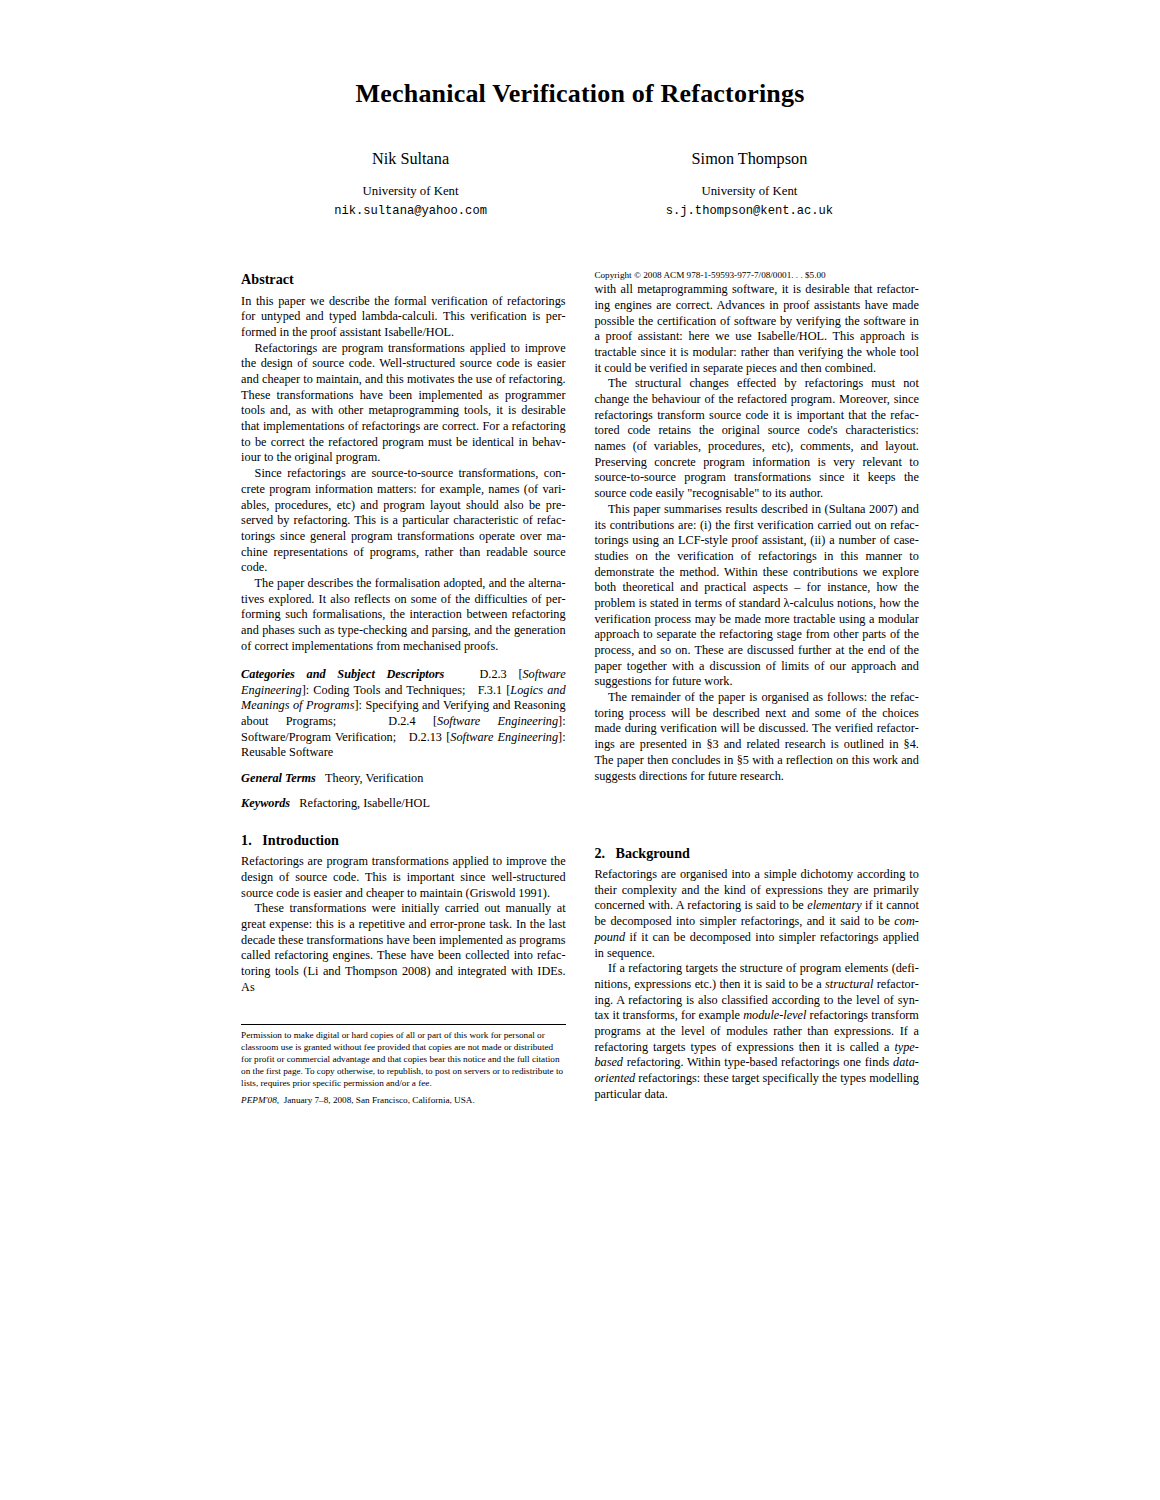Mechanical Verification of Refactorings
| Nik Sultana University of Kent nik.sultana@yahoo.com | Simon Thompson University of Kent s.j.thompson@kent.ac.uk |
Abstract
In this paper we describe the formal verification of refactorings for untyped and typed lambda-calculi. This verification is performed in the proof assistant Isabelle/HOL.
Refactorings are program transformations applied to improve the design of source code. Well-structured source code is easier and cheaper to maintain, and this motivates the use of refactoring. These transformations have been implemented as programmer tools and, as with other metaprogramming tools, it is desirable that implementations of refactorings are correct. For a refactoring to be correct the refactored program must be identical in behaviour to the original program.
Since refactorings are source-to-source transformations, concrete program information matters: for example, names (of variables, procedures, etc) and program layout should also be preserved by refactoring. This is a particular characteristic of refactorings since general program transformations operate over machine representations of programs, rather than readable source code.
The paper describes the formalisation adopted, and the alternatives explored. It also reflects on some of the difficulties of performing such formalisations, the interaction between refactoring and phases such as type-checking and parsing, and the generation of correct implementations from mechanised proofs.
Categories and Subject Descriptors D.2.3 [Software Engineering]: Coding Tools and Techniques; F.3.1 [Logics and Meanings of Programs]: Specifying and Verifying and Reasoning about Programs; D.2.4 [Software Engineering]: Software/Program Verification; D.2.13 [Software Engineering]: Reusable Software
General Terms Theory, Verification
Keywords Refactoring, Isabelle/HOL
1. Introduction
Refactorings are program transformations applied to improve the design of source code. This is important since well-structured source code is easier and cheaper to maintain (Griswold 1991).
These transformations were initially carried out manually at great expense: this is a repetitive and error-prone task. In the last decade these transformations have been implemented as programs called refactoring engines. These have been collected into refactoring tools (Li and Thompson 2008) and integrated with IDEs. As
Permission to make digital or hard copies of all or part of this work for personal or classroom use is granted without fee provided that copies are not made or distributed for profit or commercial advantage and that copies bear this notice and the full citation on the first page. To copy otherwise, to republish, to post on servers or to redistribute to lists, requires prior specific permission and/or a fee. PEPM'08, January 7–8, 2008, San Francisco, California, USA. Copyright © 2008 ACM 978-1-59593-977-7/08/0001. . . $5.00
with all metaprogramming software, it is desirable that refactoring engines are correct. Advances in proof assistants have made possible the certification of software by verifying the software in a proof assistant: here we use Isabelle/HOL. This approach is tractable since it is modular: rather than verifying the whole tool it could be verified in separate pieces and then combined.
The structural changes effected by refactorings must not change the behaviour of the refactored program. Moreover, since refactorings transform source code it is important that the refactored code retains the original source code's characteristics: names (of variables, procedures, etc), comments, and layout. Preserving concrete program information is very relevant to source-to-source program transformations since it keeps the source code easily "recognisable" to its author.
This paper summarises results described in (Sultana 2007) and its contributions are: (i) the first verification carried out on refactorings using an LCF-style proof assistant, (ii) a number of case-studies on the verification of refactorings in this manner to demonstrate the method. Within these contributions we explore both theoretical and practical aspects – for instance, how the problem is stated in terms of standard λ-calculus notions, how the verification process may be made more tractable using a modular approach to separate the refactoring stage from other parts of the process, and so on. These are discussed further at the end of the paper together with a discussion of limits of our approach and suggestions for future work.
The remainder of the paper is organised as follows: the refactoring process will be described next and some of the choices made during verification will be discussed. The verified refactorings are presented in §3 and related research is outlined in §4. The paper then concludes in §5 with a reflection on this work and suggests directions for future research.
2. Background
Refactorings are organised into a simple dichotomy according to their complexity and the kind of expressions they are primarily concerned with. A refactoring is said to be elementary if it cannot be decomposed into simpler refactorings, and it said to be compound if it can be decomposed into simpler refactorings applied in sequence.
If a refactoring targets the structure of program elements (definitions, expressions etc.) then it is said to be a structural refactoring. A refactoring is also classified according to the level of syntax it transforms, for example module-level refactorings transform programs at the level of modules rather than expressions. If a refactoring targets types of expressions then it is called a type-based refactoring. Within type-based refactorings one finds data-oriented refactorings: these target specifically the types modelling particular data.